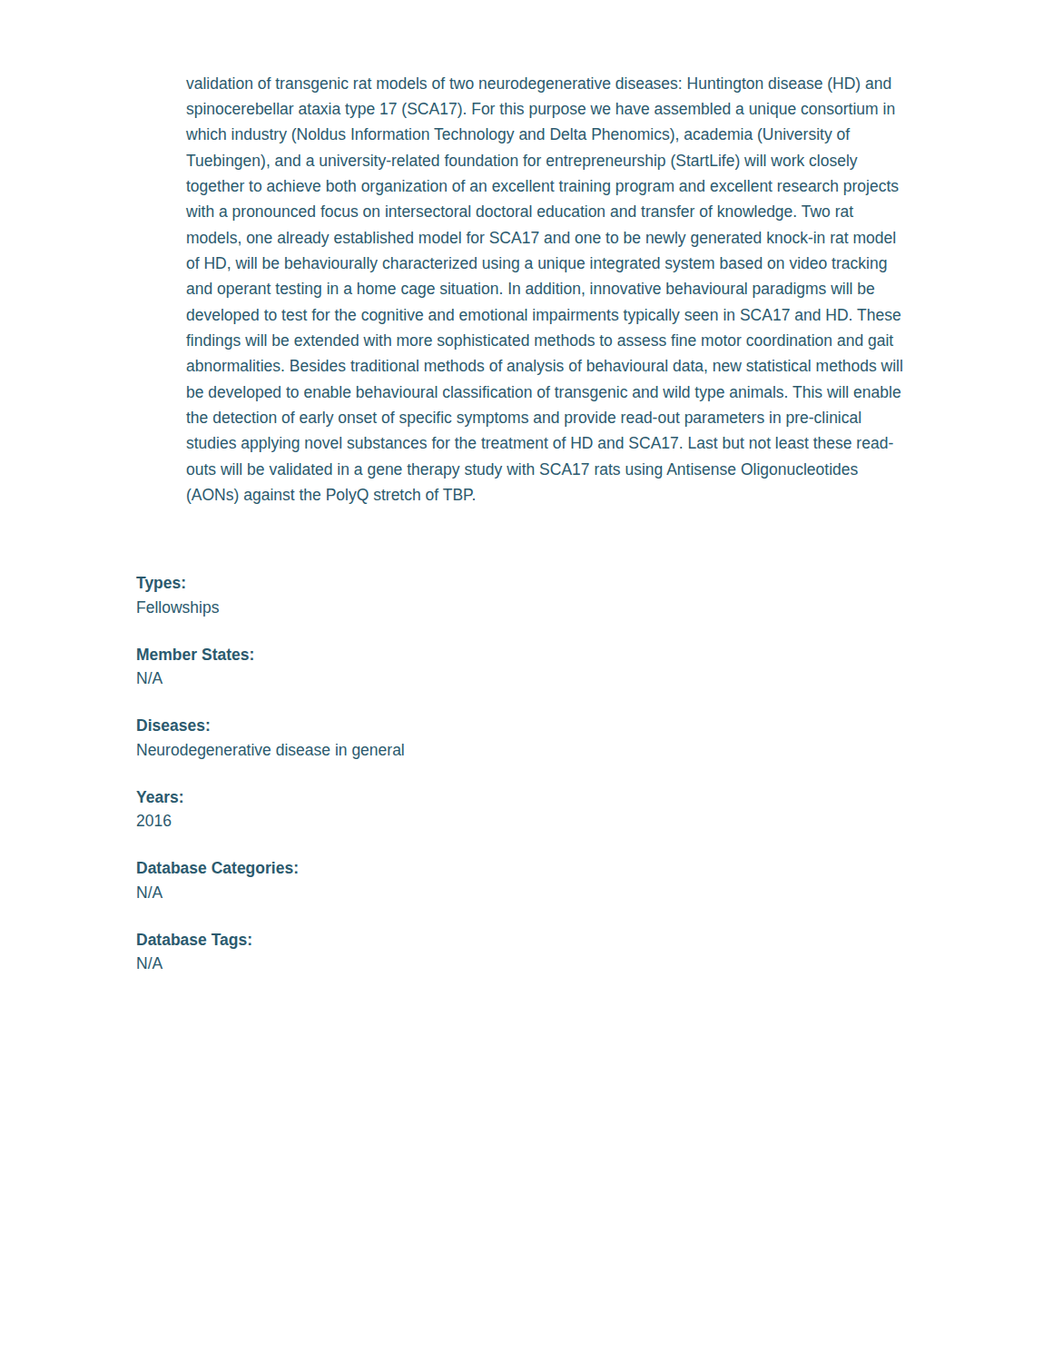validation of transgenic rat models of two neurodegenerative diseases: Huntington disease (HD) and spinocerebellar ataxia type 17 (SCA17). For this purpose we have assembled a unique consortium in which industry (Noldus Information Technology and Delta Phenomics), academia (University of Tuebingen), and a university-related foundation for entrepreneurship (StartLife) will work closely together to achieve both organization of an excellent training program and excellent research projects with a pronounced focus on intersectoral doctoral education and transfer of knowledge. Two rat models, one already established model for SCA17 and one to be newly generated knock-in rat model of HD, will be behaviourally characterized using a unique integrated system based on video tracking and operant testing in a home cage situation. In addition, innovative behavioural paradigms will be developed to test for the cognitive and emotional impairments typically seen in SCA17 and HD. These findings will be extended with more sophisticated methods to assess fine motor coordination and gait abnormalities. Besides traditional methods of analysis of behavioural data, new statistical methods will be developed to enable behavioural classification of transgenic and wild type animals. This will enable the detection of early onset of specific symptoms and provide read-out parameters in pre-clinical studies applying novel substances for the treatment of HD and SCA17. Last but not least these read-outs will be validated in a gene therapy study with SCA17 rats using Antisense Oligonucleotides (AONs) against the PolyQ stretch of TBP.
Types:
Fellowships
Member States:
N/A
Diseases:
Neurodegenerative disease in general
Years:
2016
Database Categories:
N/A
Database Tags:
N/A